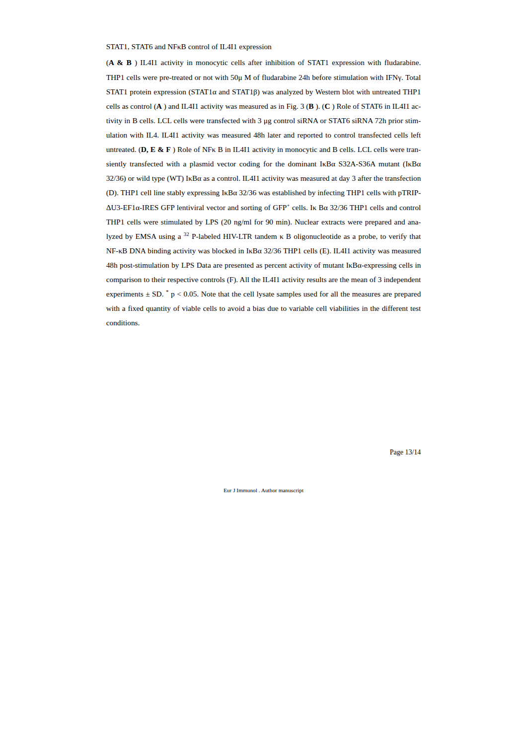STAT1, STAT6 and NFκB control of IL4I1 expression
(A & B ) IL4I1 activity in monocytic cells after inhibition of STAT1 expression with fludarabine. THP1 cells were pre-treated or not with 50μ M of fludarabine 24h before stimulation with IFNγ. Total STAT1 protein expression (STAT1α and STAT1β) was analyzed by Western blot with untreated THP1 cells as control (A ) and IL4I1 activity was measured as in Fig. 3 (B ). (C ) Role of STAT6 in IL4I1 activity in B cells. LCL cells were transfected with 3 μg control siRNA or STAT6 siRNA 72h prior stimulation with IL4. IL4I1 activity was measured 48h later and reported to control transfected cells left untreated. (D, E & F ) Role of NFκ B in IL4I1 activity in monocytic and B cells. LCL cells were transiently transfected with a plasmid vector coding for the dominant IκBα S32A-S36A mutant (IκBα 32/36) or wild type (WT) IκBα as a control. IL4I1 activity was measured at day 3 after the transfection (D). THP1 cell line stably expressing IκBα 32/36 was established by infecting THP1 cells with pTRIP-ΔU3-EF1α-IRES GFP lentiviral vector and sorting of GFP+ cells. Iκ Bα 32/36 THP1 cells and control THP1 cells were stimulated by LPS (20 ng/ml for 90 min). Nuclear extracts were prepared and analyzed by EMSA using a 32 P-labeled HIV-LTR tandem κ B oligonucleotide as a probe, to verify that NF-κB DNA binding activity was blocked in IκBα 32/36 THP1 cells (E). IL4I1 activity was measured 48h post-stimulation by LPS Data are presented as percent activity of mutant IκBα-expressing cells in comparison to their respective controls (F). All the IL4I1 activity results are the mean of 3 independent experiments ± SD. * p < 0.05. Note that the cell lysate samples used for all the measures are prepared with a fixed quantity of viable cells to avoid a bias due to variable cell viabilities in the different test conditions.
Page 13/14
Eur J Immunol . Author manuscript